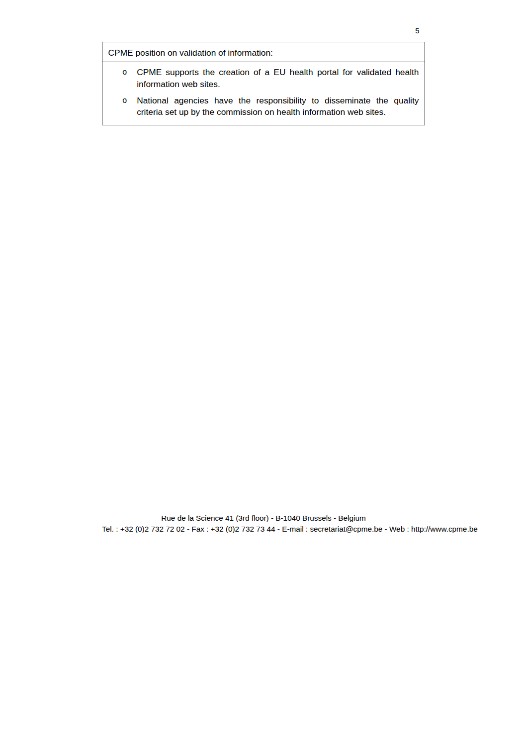5
CPME position on validation of information:
CPME supports the creation of a EU health portal for validated health information web sites.
National agencies have the responsibility to disseminate the quality criteria set up by the commission on health information web sites.
Rue de la Science 41 (3rd floor) - B-1040 Brussels - Belgium
Tel. : +32 (0)2 732 72 02 - Fax : +32 (0)2 732 73 44 - E-mail : secretariat@cpme.be - Web : http://www.cpme.be